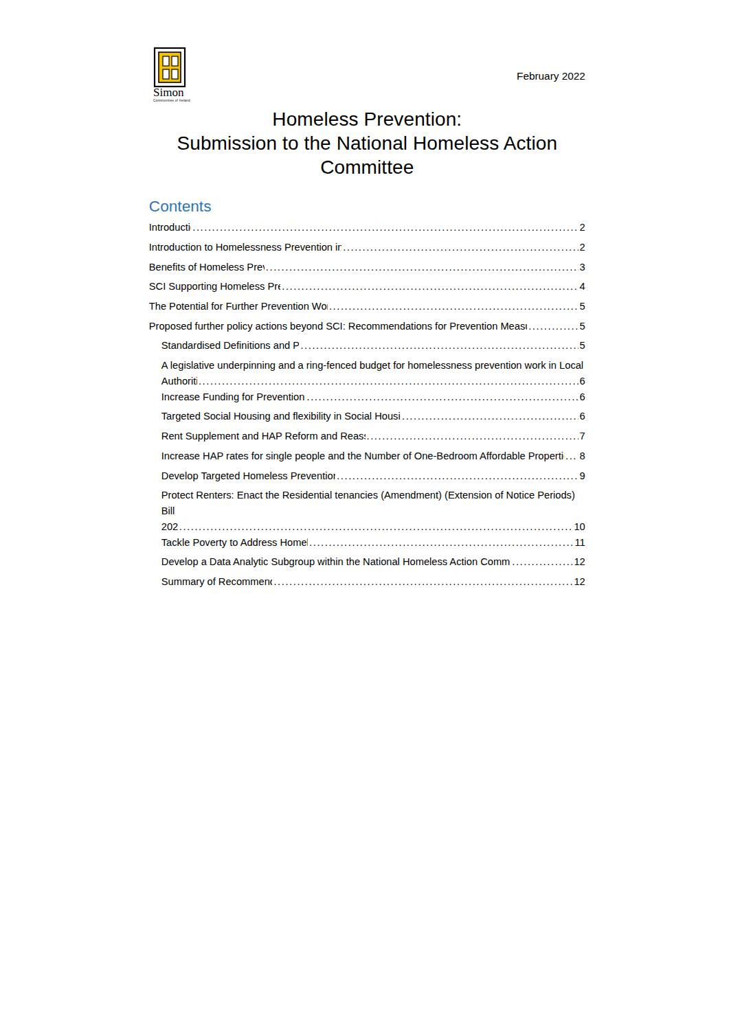Simon Communities of Ireland
February 2022
Homeless Prevention: Submission to the National Homeless Action Committee
Contents
Introduction........................................................................................................................... 2
Introduction to Homelessness Prevention in Ireland....................................................................... 2
Benefits of Homeless Prevention..................................................................................................... 3
SCI Supporting Homeless Prevention................................................................................................ 4
The Potential for Further Prevention Work in SCI............................................................................. 5
Proposed further policy actions beyond SCI: Recommendations for Prevention Measures............. 5
Standardised Definitions and Practices......................................................................................... 5
A legislative underpinning and a ring-fenced budget for homelessness prevention work in Local
Authorities................................................................................................................................. 6
Increase Funding for Prevention Policies....................................................................................... 6
Targeted Social Housing and flexibility in Social Housing Need.................................................... 6
Rent Supplement and HAP Reform and Reassessment................................................................. 7
Increase HAP rates for single people and the Number of One-Bedroom Affordable Properties... 8
Develop Targeted Homeless Prevention Policies............................................................................ 9
Protect Renters: Enact the Residential tenancies (Amendment) (Extension of Notice Periods) Bill
2021......................................................................................................................................... 10
Tackle Poverty to Address Homelessness..................................................................................... 11
Develop a Data Analytic Subgroup within the National Homeless Action Committee................ 12
Summary of Recommendations................................................................................................. 12